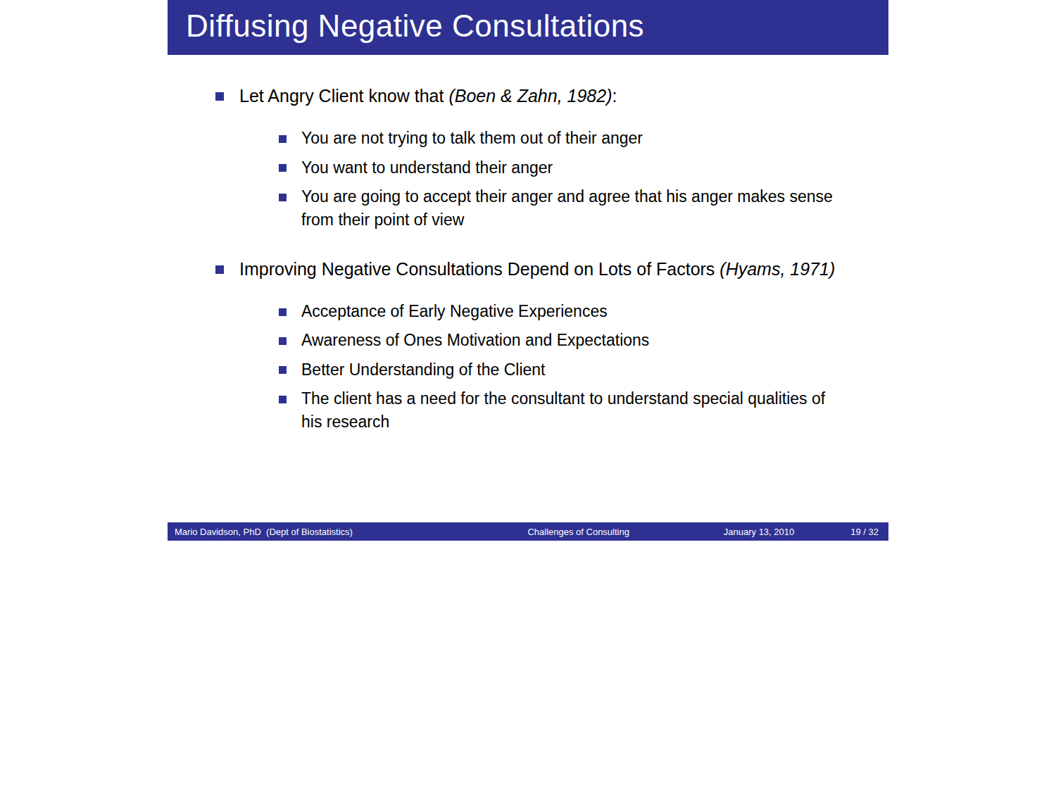Diffusing Negative Consultations
Let Angry Client know that (Boen & Zahn, 1982):
You are not trying to talk them out of their anger
You want to understand their anger
You are going to accept their anger and agree that his anger makes sense from their point of view
Improving Negative Consultations Depend on Lots of Factors (Hyams, 1971)
Acceptance of Early Negative Experiences
Awareness of Ones Motivation and Expectations
Better Understanding of the Client
The client has a need for the consultant to understand special qualities of his research
Mario Davidson, PhD (Dept of Biostatistics)
Challenges of Consulting
January 13, 201019 / 32